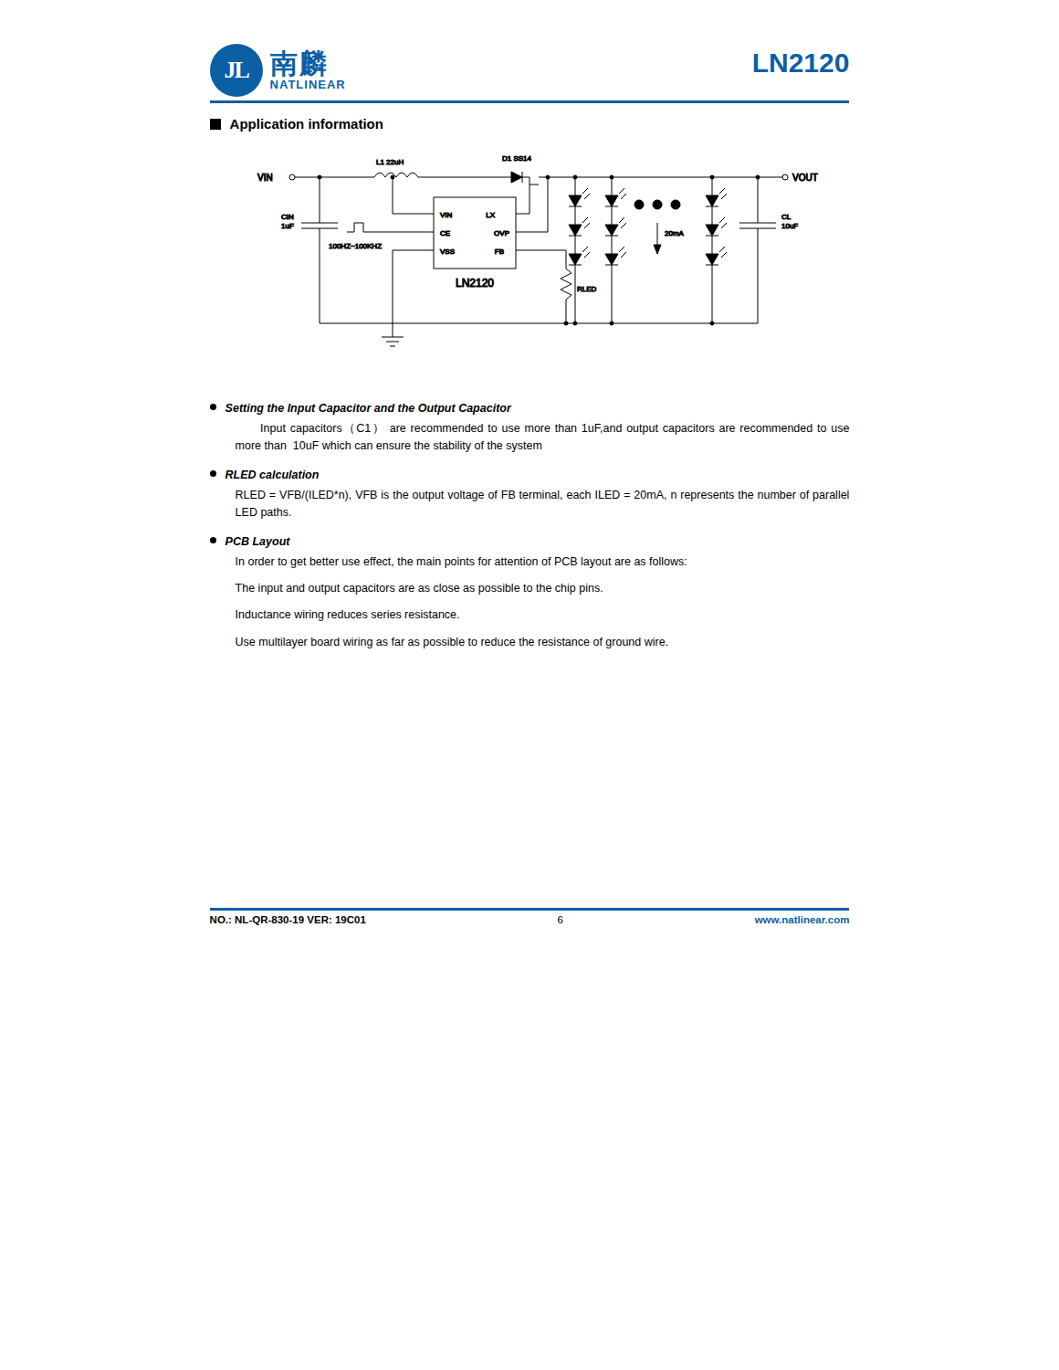JL
南麟
NATLINEAR
LN2120
Application information
VIN L1 22uH D1 SS14 VOUT CIN 1uF 100HZ~100KHZ VIN CE VSS LX OVP FB LN2120 RLED 20mA CL 10uF
Setting the Input Capacitor and the Output Capacitor
Input capacitors（C1） are recommended to use more than 1uF,and output capacitors are recommended to use more than 10uF which can ensure the stability of the system
RLED calculation
RLED = VFB/(ILED*n), VFB is the output voltage of FB terminal, each ILED = 20mA, n represents the number of parallel LED paths.
PCB Layout
In order to get better use effect, the main points for attention of PCB layout are as follows:
The input and output capacitors are as close as possible to the chip pins.
Inductance wiring reduces series resistance.
Use multilayer board wiring as far as possible to reduce the resistance of ground wire.
NO.: NL-QR-830-19 VER: 19C01
6
www.natlinear.com